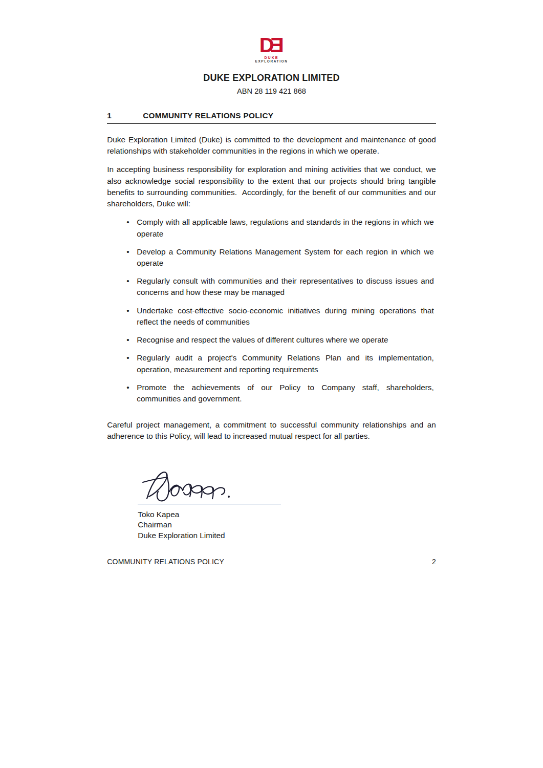DE
DUKE
EXPLORATION
DUKE EXPLORATION LIMITED
ABN 28 119 421 868
1
COMMUNITY RELATIONS POLICY
Duke Exploration Limited (Duke) is committed to the development and maintenance of good relationships with stakeholder communities in the regions in which we operate.
In accepting business responsibility for exploration and mining activities that we conduct, we also acknowledge social responsibility to the extent that our projects should bring tangible benefits to surrounding communities. Accordingly, for the benefit of our communities and our shareholders, Duke will:
•Comply with all applicable laws, regulations and standards in the regions in which we operate
•Develop a Community Relations Management System for each region in which we operate
•Regularly consult with communities and their representatives to discuss issues and concerns and how these may be managed
•Undertake cost-effective socio-economic initiatives during mining operations that reflect the needs of communities
•Recognise and respect the values of different cultures where we operate
•Regularly audit a project's Community Relations Plan and its implementation, operation, measurement and reporting requirements
•Promote the achievements of our Policy to Company staff, shareholders, communities and government.
Careful project management, a commitment to successful community relationships and an adherence to this Policy, will lead to increased mutual respect for all parties.
Toko Kapea
Chairman
Duke Exploration Limited
COMMUNITY RELATIONS POLICY
2